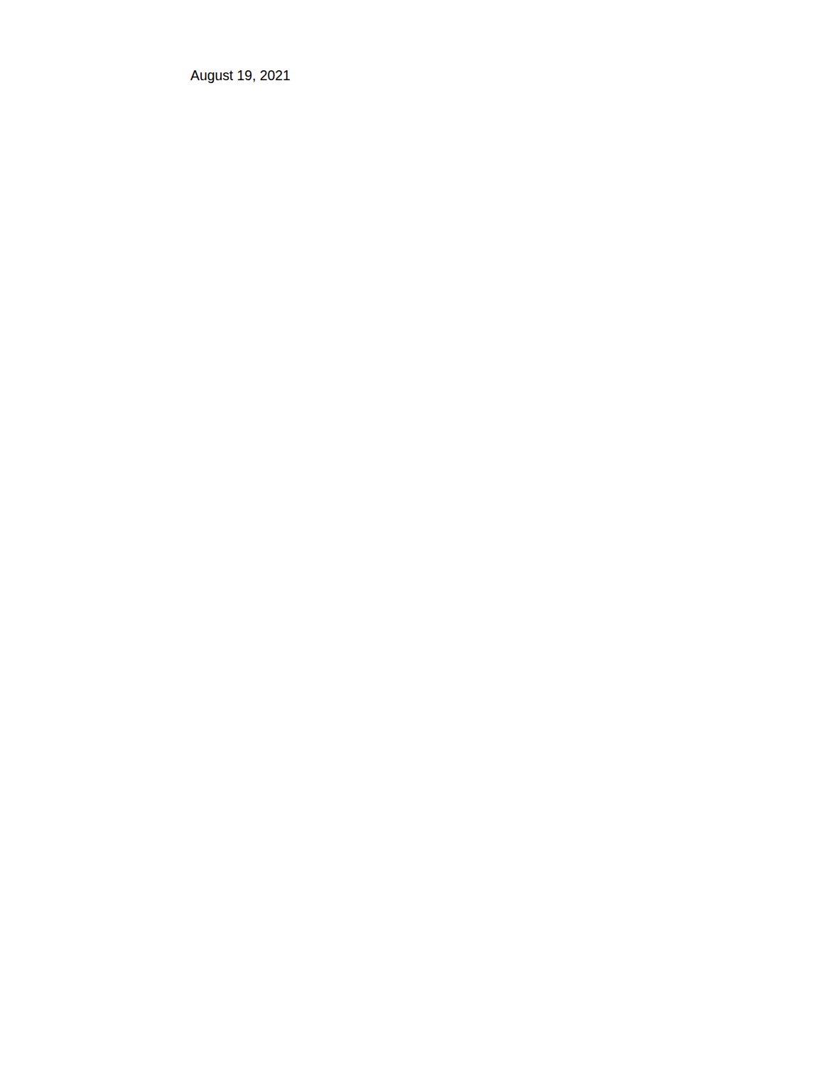August 19, 2021